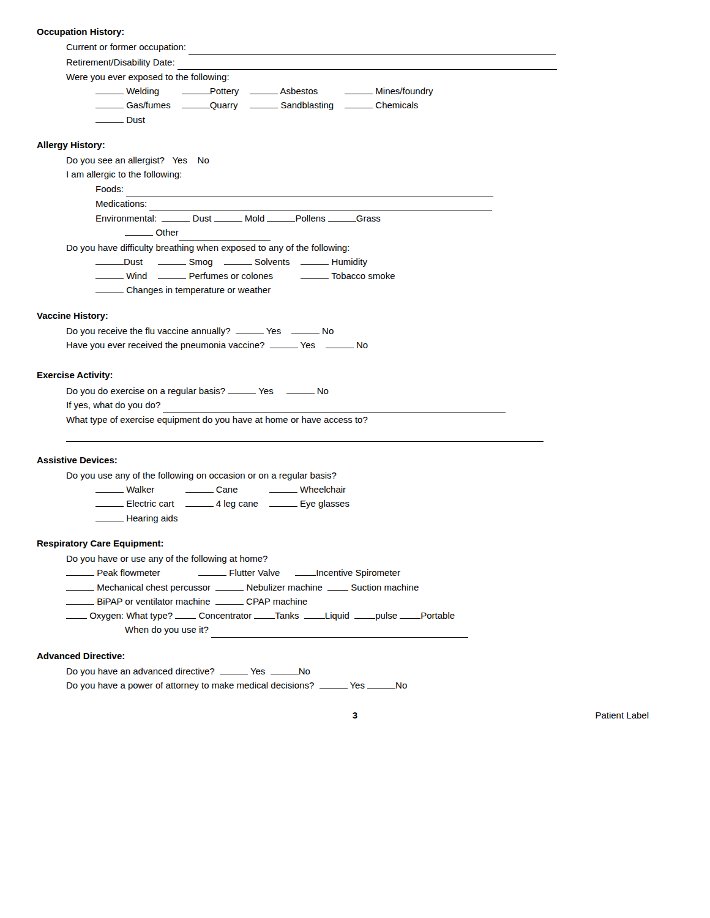Occupation History:
Current or former occupation: Retirement/Disability Date: Were you ever exposed to the following:
| Welding | Pottery | Asbestos | Mines/foundry |
| Gas/fumes | Quarry | Sandblasting | Chemicals |
| Dust | | | |
Allergy History:
Do you see an allergist? Yes No I am allergic to the following:
Foods: Medications: Environmental: Dust Mold Pollens Grass
Other
Do you have difficulty breathing when exposed to any of the following:
| Dust | Smog | Solvents | Humidity |
| Wind | Perfumes or colones | Tobacco smoke |
| Changes in temperature or weather |
Vaccine History:
Do you receive the flu vaccine annually? Yes No Have you ever received the pneumonia vaccine? Yes No
Exercise Activity:
Do you do exercise on a regular basis? Yes No If yes, what do you do? What type of exercise equipment do you have at home or have access to?
Assistive Devices:
Do you use any of the following on occasion or on a regular basis?
| Walker | Cane | Wheelchair |
| Electric cart | 4 leg cane | Eye glasses |
| Hearing aids |
Respiratory Care Equipment:
Do you have or use any of the following at home? Peak flowmeter Flutter Valve Incentive Spirometer Mechanical chest percussor Nebulizer machine Suction machine BiPAP or ventilator machine CPAP machine Oxygen: What type? Concentrator Tanks Liquid pulse Portable
When do you use it?
Advanced Directive:
Do you have an advanced directive? Yes No Do you have a power of attorney to make medical decisions? Yes No
3 Patient Label